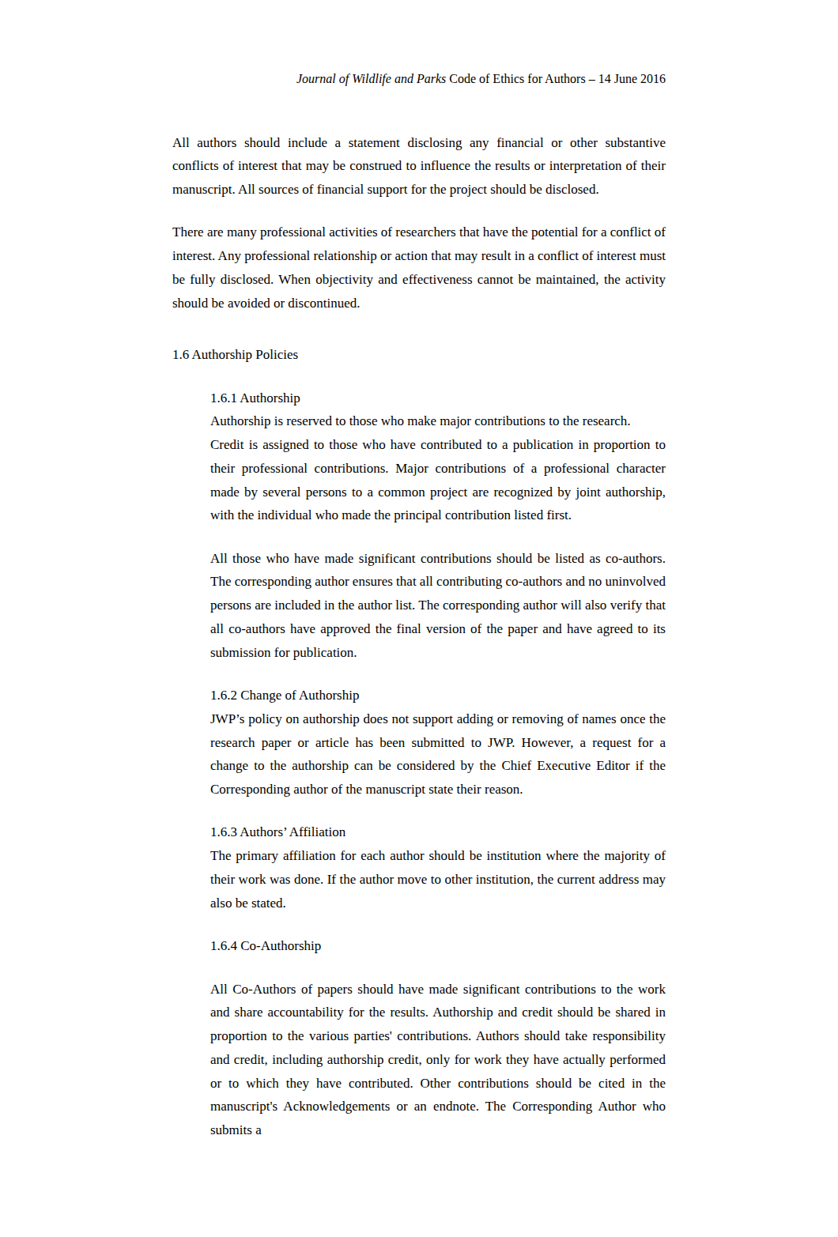Journal of Wildlife and Parks Code of Ethics for Authors – 14 June 2016
All authors should include a statement disclosing any financial or other substantive conflicts of interest that may be construed to influence the results or interpretation of their manuscript. All sources of financial support for the project should be disclosed.
There are many professional activities of researchers that have the potential for a conflict of interest. Any professional relationship or action that may result in a conflict of interest must be fully disclosed. When objectivity and effectiveness cannot be maintained, the activity should be avoided or discontinued.
1.6 Authorship Policies
1.6.1 Authorship
Authorship is reserved to those who make major contributions to the research.
Credit is assigned to those who have contributed to a publication in proportion to their professional contributions. Major contributions of a professional character made by several persons to a common project are recognized by joint authorship, with the individual who made the principal contribution listed first.
All those who have made significant contributions should be listed as co-authors. The corresponding author ensures that all contributing co-authors and no uninvolved persons are included in the author list. The corresponding author will also verify that all co-authors have approved the final version of the paper and have agreed to its submission for publication.
1.6.2 Change of Authorship
JWP’s policy on authorship does not support adding or removing of names once the research paper or article has been submitted to JWP. However, a request for a change to the authorship can be considered by the Chief Executive Editor if the Corresponding author of the manuscript state their reason.
1.6.3 Authors’ Affiliation
The primary affiliation for each author should be institution where the majority of their work was done. If the author move to other institution, the current address may also be stated.
1.6.4 Co-Authorship
All Co-Authors of papers should have made significant contributions to the work and share accountability for the results. Authorship and credit should be shared in proportion to the various parties' contributions. Authors should take responsibility and credit, including authorship credit, only for work they have actually performed or to which they have contributed. Other contributions should be cited in the manuscript's Acknowledgements or an endnote. The Corresponding Author who submits a